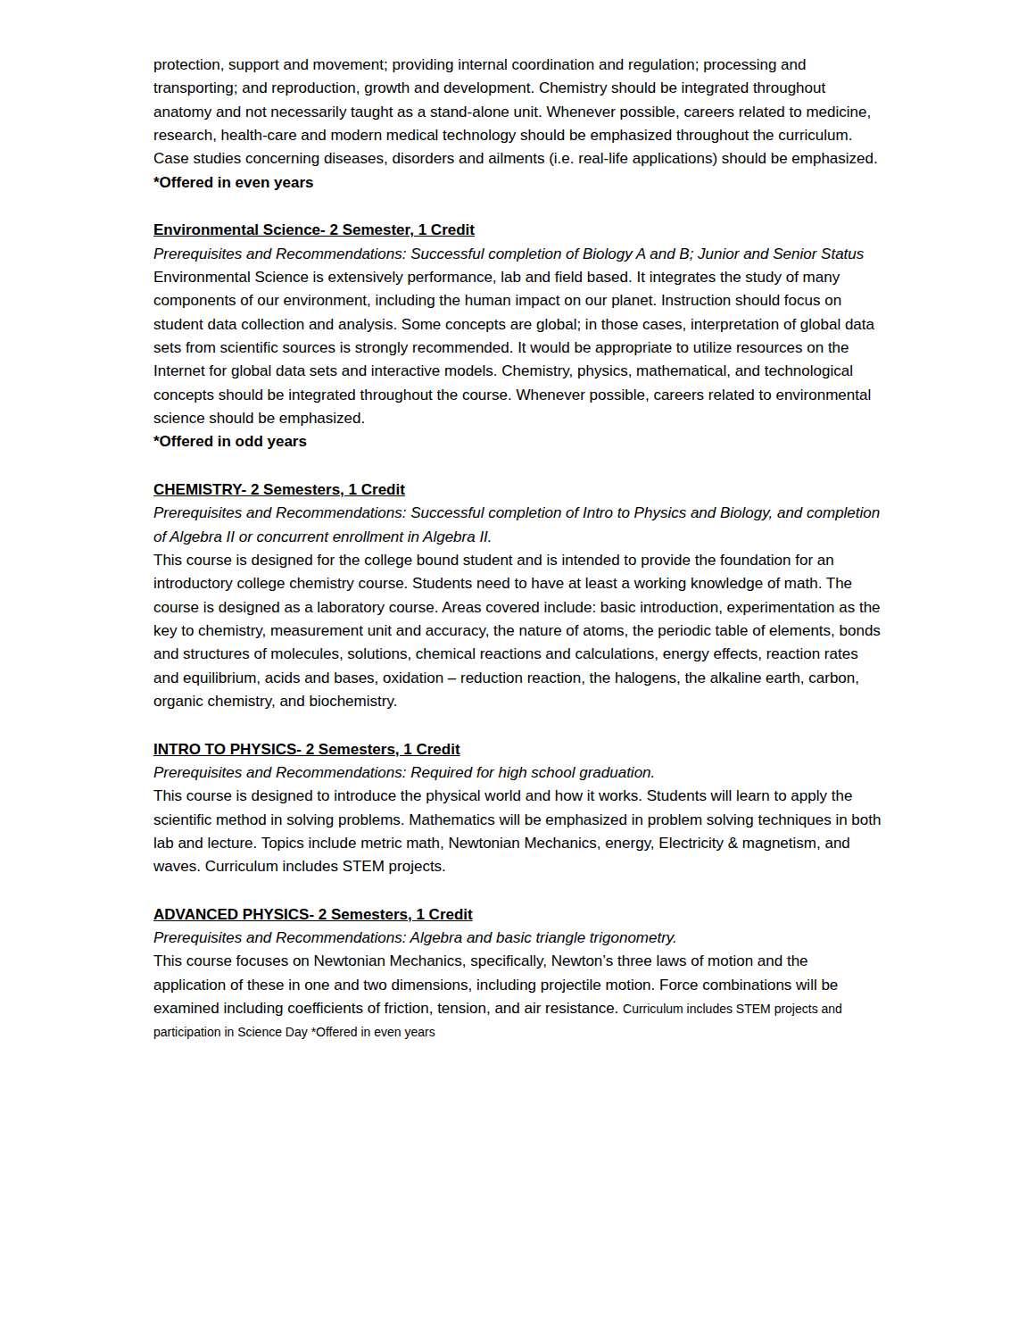protection, support and movement; providing internal coordination and regulation; processing and transporting; and reproduction, growth and development. Chemistry should be integrated throughout anatomy and not necessarily taught as a stand-alone unit. Whenever possible, careers related to medicine, research, health-care and modern medical technology should be emphasized throughout the curriculum. Case studies concerning diseases, disorders and ailments (i.e. real-life applications) should be emphasized.
*Offered in even years
Environmental Science- 2 Semester, 1 Credit
Prerequisites and Recommendations: Successful completion of Biology A and B; Junior and Senior Status
Environmental Science is extensively performance, lab and field based. It integrates the study of many components of our environment, including the human impact on our planet. Instruction should focus on student data collection and analysis. Some concepts are global; in those cases, interpretation of global data sets from scientific sources is strongly recommended. It would be appropriate to utilize resources on the Internet for global data sets and interactive models. Chemistry, physics, mathematical, and technological concepts should be integrated throughout the course. Whenever possible, careers related to environmental science should be emphasized.
*Offered in odd years
CHEMISTRY- 2 Semesters, 1 Credit
Prerequisites and Recommendations: Successful completion of Intro to Physics and Biology, and completion of Algebra II or concurrent enrollment in Algebra II.
This course is designed for the college bound student and is intended to provide the foundation for an introductory college chemistry course. Students need to have at least a working knowledge of math. The course is designed as a laboratory course. Areas covered include: basic introduction, experimentation as the key to chemistry, measurement unit and accuracy, the nature of atoms, the periodic table of elements, bonds and structures of molecules, solutions, chemical reactions and calculations, energy effects, reaction rates and equilibrium, acids and bases, oxidation – reduction reaction, the halogens, the alkaline earth, carbon, organic chemistry, and biochemistry.
INTRO TO PHYSICS- 2 Semesters, 1 Credit
Prerequisites and Recommendations: Required for high school graduation.
This course is designed to introduce the physical world and how it works. Students will learn to apply the scientific method in solving problems. Mathematics will be emphasized in problem solving techniques in both lab and lecture. Topics include metric math, Newtonian Mechanics, energy, Electricity & magnetism, and waves. Curriculum includes STEM projects.
ADVANCED PHYSICS- 2 Semesters, 1 Credit
Prerequisites and Recommendations: Algebra and basic triangle trigonometry.
This course focuses on Newtonian Mechanics, specifically, Newton’s three laws of motion and the application of these in one and two dimensions, including projectile motion. Force combinations will be examined including coefficients of friction, tension, and air resistance. Curriculum includes STEM projects and participation in Science Day *Offered in even years